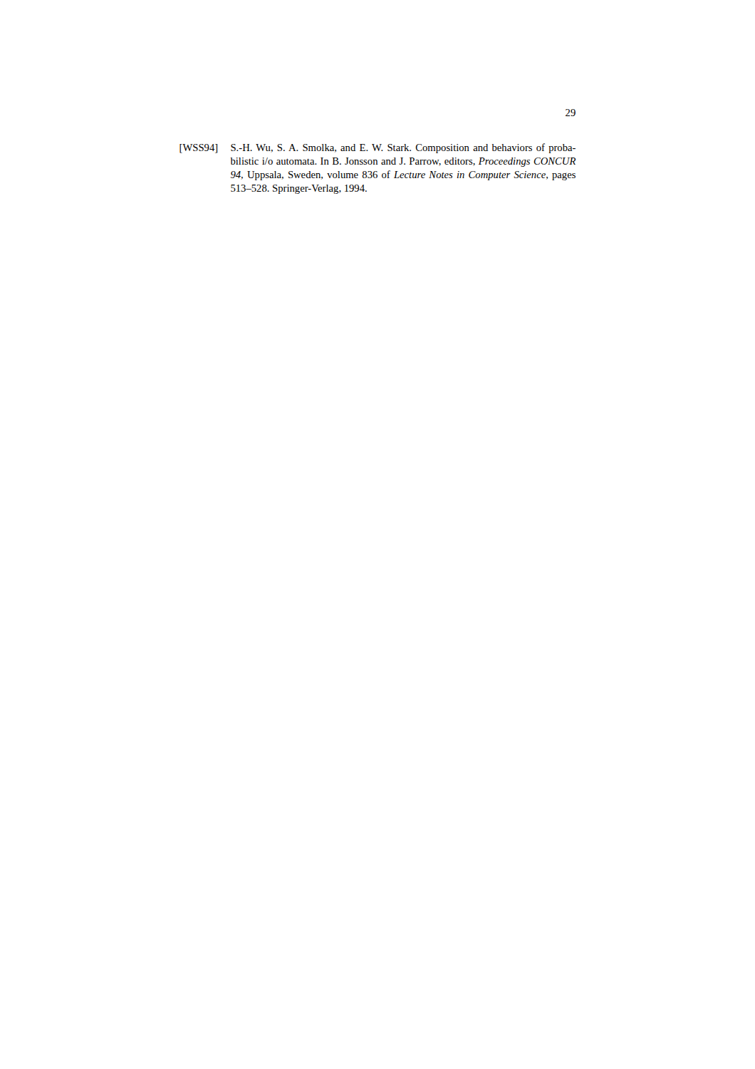29
[WSS94]
S.-H. Wu, S. A. Smolka, and E. W. Stark. Composition and behaviors of probabilistic i/o automata. In B. Jonsson and J. Parrow, editors, Proceedings CONCUR 94, Uppsala, Sweden, volume 836 of Lecture Notes in Computer Science, pages 513–528. Springer-Verlag, 1994.